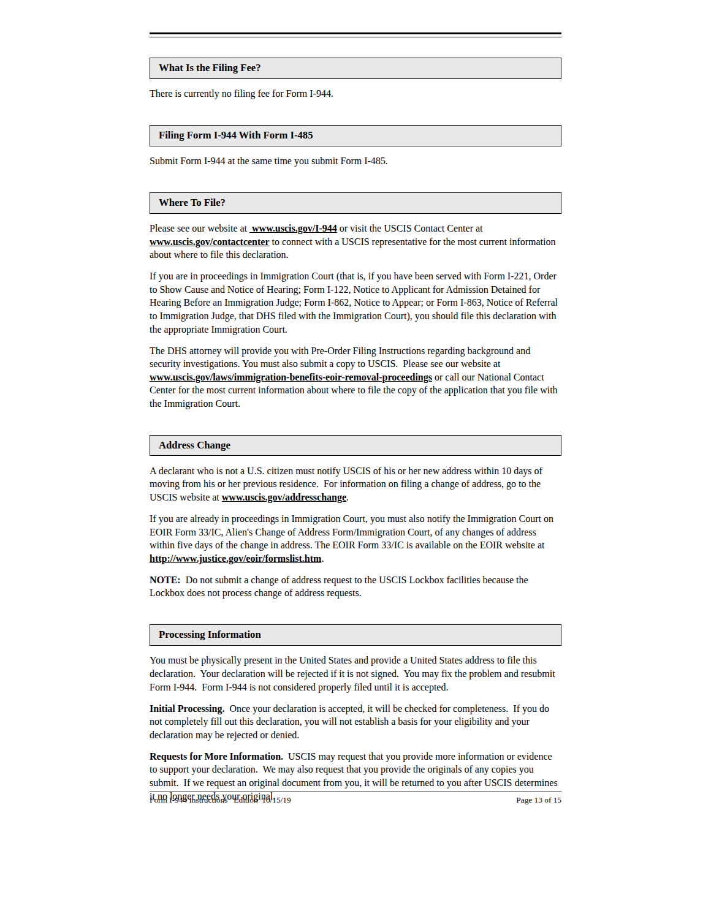What Is the Filing Fee?
There is currently no filing fee for Form I-944.
Filing Form I-944 With Form I-485
Submit Form I-944 at the same time you submit Form I-485.
Where To File?
Please see our website at www.uscis.gov/I-944 or visit the USCIS Contact Center at www.uscis.gov/contactcenter to connect with a USCIS representative for the most current information about where to file this declaration.
If you are in proceedings in Immigration Court (that is, if you have been served with Form I-221, Order to Show Cause and Notice of Hearing; Form I-122, Notice to Applicant for Admission Detained for Hearing Before an Immigration Judge; Form I-862, Notice to Appear; or Form I-863, Notice of Referral to Immigration Judge, that DHS filed with the Immigration Court), you should file this declaration with the appropriate Immigration Court.
The DHS attorney will provide you with Pre-Order Filing Instructions regarding background and security investigations. You must also submit a copy to USCIS. Please see our website at www.uscis.gov/laws/immigration-benefits-eoir-removal-proceedings or call our National Contact Center for the most current information about where to file the copy of the application that you file with the Immigration Court.
Address Change
A declarant who is not a U.S. citizen must notify USCIS of his or her new address within 10 days of moving from his or her previous residence. For information on filing a change of address, go to the USCIS website at www.uscis.gov/addresschange.
If you are already in proceedings in Immigration Court, you must also notify the Immigration Court on EOIR Form 33/IC, Alien's Change of Address Form/Immigration Court, of any changes of address within five days of the change in address. The EOIR Form 33/IC is available on the EOIR website at http://www.justice.gov/eoir/formslist.htm.
NOTE: Do not submit a change of address request to the USCIS Lockbox facilities because the Lockbox does not process change of address requests.
Processing Information
You must be physically present in the United States and provide a United States address to file this declaration. Your declaration will be rejected if it is not signed. You may fix the problem and resubmit Form I-944. Form I-944 is not considered properly filed until it is accepted.
Initial Processing. Once your declaration is accepted, it will be checked for completeness. If you do not completely fill out this declaration, you will not establish a basis for your eligibility and your declaration may be rejected or denied.
Requests for More Information. USCIS may request that you provide more information or evidence to support your declaration. We may also request that you provide the originals of any copies you submit. If we request an original document from you, it will be returned to you after USCIS determines it no longer needs your original.
Form I-944 Instructions Edition 10/15/19 Page 13 of 15